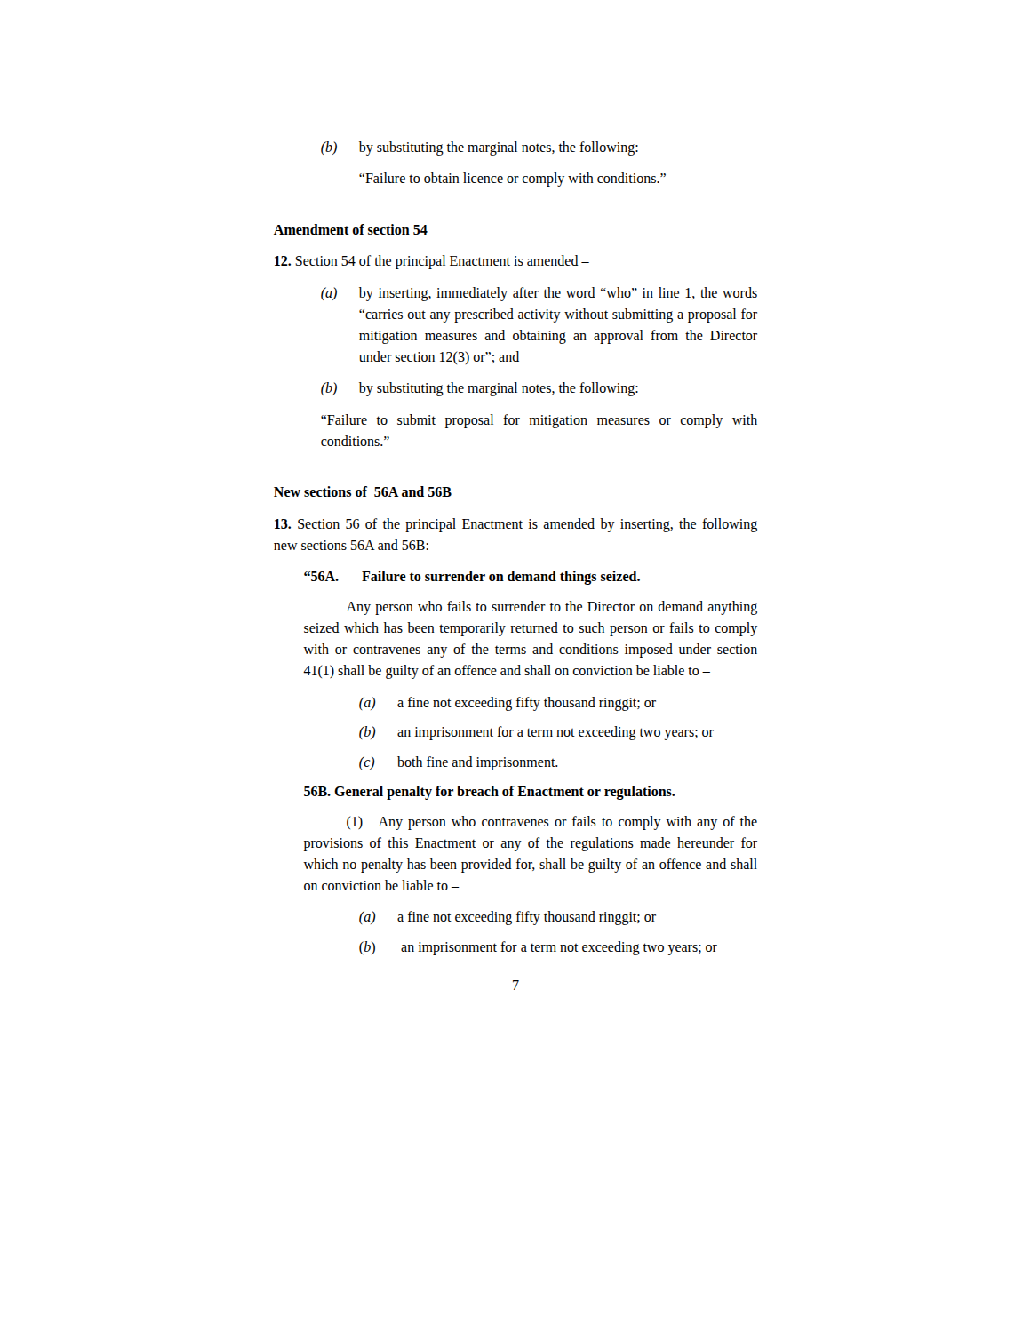(b)
by substituting the marginal notes, the following:
“Failure to obtain licence or comply with conditions.”
Amendment of section 54
12. Section 54 of the principal Enactment is amended –
(a)
by inserting, immediately after the word “who” in line 1, the words “carries out any prescribed activity without submitting a proposal for mitigation measures and obtaining an approval from the Director under section 12(3) or”; and
(b)
by substituting the marginal notes, the following:
“Failure to submit proposal for mitigation measures or comply with conditions.”
New sections of 56A and 56B
13. Section 56 of the principal Enactment is amended by inserting, the following new sections 56A and 56B:
“56A. Failure to surrender on demand things seized.
Any person who fails to surrender to the Director on demand anything seized which has been temporarily returned to such person or fails to comply with or contravenes any of the terms and conditions imposed under section 41(1) shall be guilty of an offence and shall on conviction be liable to –
(a)
a fine not exceeding fifty thousand ringgit; or
(b)
an imprisonment for a term not exceeding two years; or
(c)
both fine and imprisonment.
56B. General penalty for breach of Enactment or regulations.
(1) Any person who contravenes or fails to comply with any of the provisions of this Enactment or any of the regulations made hereunder for which no penalty has been provided for, shall be guilty of an offence and shall on conviction be liable to –
(a)
a fine not exceeding fifty thousand ringgit; or
(b)
an imprisonment for a term not exceeding two years; or
7